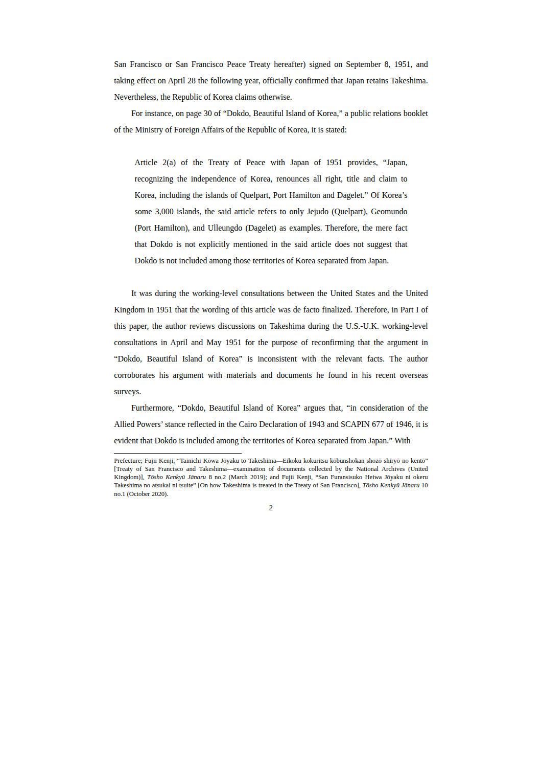San Francisco or San Francisco Peace Treaty hereafter) signed on September 8, 1951, and taking effect on April 28 the following year, officially confirmed that Japan retains Takeshima. Nevertheless, the Republic of Korea claims otherwise.
For instance, on page 30 of “Dokdo, Beautiful Island of Korea,” a public relations booklet of the Ministry of Foreign Affairs of the Republic of Korea, it is stated:
Article 2(a) of the Treaty of Peace with Japan of 1951 provides, “Japan, recognizing the independence of Korea, renounces all right, title and claim to Korea, including the islands of Quelpart, Port Hamilton and Dagelet.” Of Korea’s some 3,000 islands, the said article refers to only Jejudo (Quelpart), Geomundo (Port Hamilton), and Ulleungdo (Dagelet) as examples. Therefore, the mere fact that Dokdo is not explicitly mentioned in the said article does not suggest that Dokdo is not included among those territories of Korea separated from Japan.
It was during the working-level consultations between the United States and the United Kingdom in 1951 that the wording of this article was de facto finalized. Therefore, in Part I of this paper, the author reviews discussions on Takeshima during the U.S.-U.K. working-level consultations in April and May 1951 for the purpose of reconfirming that the argument in “Dokdo, Beautiful Island of Korea” is inconsistent with the relevant facts. The author corroborates his argument with materials and documents he found in his recent overseas surveys.
Furthermore, “Dokdo, Beautiful Island of Korea” argues that, “in consideration of the Allied Powers’ stance reflected in the Cairo Declaration of 1943 and SCAPIN 677 of 1946, it is evident that Dokdo is included among the territories of Korea separated from Japan.” With
Prefecture; Fujii Kenji, “Tainichi Kōwa Jōyaku to Takeshima—Eikoku kokuritsu kōbunshokan shozō shiryō no kentō” [Treaty of San Francisco and Takeshima—examination of documents collected by the National Archives (United Kingdom)], Tōsho Kenkyū Jānaru 8 no.2 (March 2019); and Fujii Kenji, “San Furansisuko Heiwa Jōyaku ni okeru Takeshima no atsukai ni tsuite” [On how Takeshima is treated in the Treaty of San Francisco], Tōsho Kenkyū Jānaru 10 no.1 (October 2020).
2